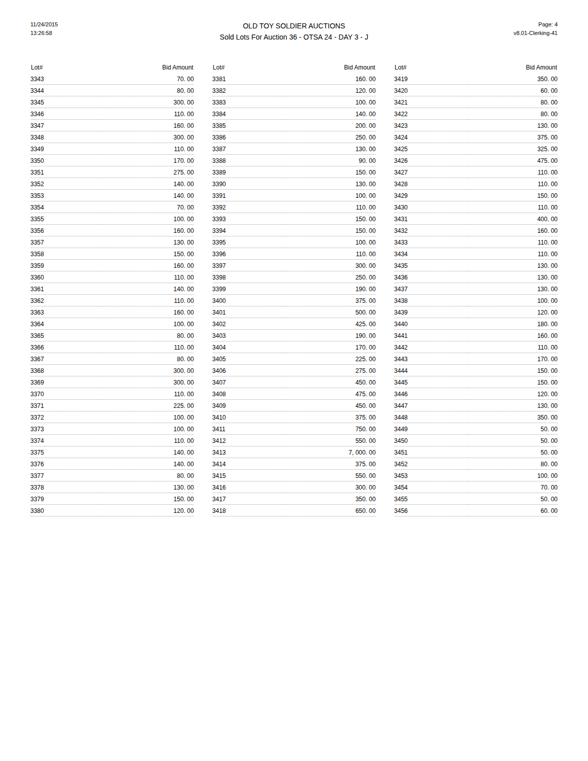11/24/2015
13:26:58
OLD TOY SOLDIER AUCTIONS
Sold Lots For Auction 36 - OTSA 24 - DAY 3 - J
Page: 4
v8.01-Clerking-41
| Lot# | Bid Amount |
| --- | --- |
| 3343 | 70. 00 |
| 3344 | 80. 00 |
| 3345 | 300. 00 |
| 3346 | 110. 00 |
| 3347 | 160. 00 |
| 3348 | 300. 00 |
| 3349 | 110. 00 |
| 3350 | 170. 00 |
| 3351 | 275. 00 |
| 3352 | 140. 00 |
| 3353 | 140. 00 |
| 3354 | 70. 00 |
| 3355 | 100. 00 |
| 3356 | 160. 00 |
| 3357 | 130. 00 |
| 3358 | 150. 00 |
| 3359 | 160. 00 |
| 3360 | 110. 00 |
| 3361 | 140. 00 |
| 3362 | 110. 00 |
| 3363 | 160. 00 |
| 3364 | 100. 00 |
| 3365 | 80. 00 |
| 3366 | 110. 00 |
| 3367 | 80. 00 |
| 3368 | 300. 00 |
| 3369 | 300. 00 |
| 3370 | 110. 00 |
| 3371 | 225. 00 |
| 3372 | 100. 00 |
| 3373 | 100. 00 |
| 3374 | 110. 00 |
| 3375 | 140. 00 |
| 3376 | 140. 00 |
| 3377 | 80. 00 |
| 3378 | 130. 00 |
| 3379 | 150. 00 |
| 3380 | 120. 00 |
| Lot# | Bid Amount |
| --- | --- |
| 3381 | 160. 00 |
| 3382 | 120. 00 |
| 3383 | 100. 00 |
| 3384 | 140. 00 |
| 3385 | 200. 00 |
| 3386 | 250. 00 |
| 3387 | 130. 00 |
| 3388 | 90. 00 |
| 3389 | 150. 00 |
| 3390 | 130. 00 |
| 3391 | 100. 00 |
| 3392 | 110. 00 |
| 3393 | 150. 00 |
| 3394 | 150. 00 |
| 3395 | 100. 00 |
| 3396 | 110. 00 |
| 3397 | 300. 00 |
| 3398 | 250. 00 |
| 3399 | 190. 00 |
| 3400 | 375. 00 |
| 3401 | 500. 00 |
| 3402 | 425. 00 |
| 3403 | 190. 00 |
| 3404 | 170. 00 |
| 3405 | 225. 00 |
| 3406 | 275. 00 |
| 3407 | 450. 00 |
| 3408 | 475. 00 |
| 3409 | 450. 00 |
| 3410 | 375. 00 |
| 3411 | 750. 00 |
| 3412 | 550. 00 |
| 3413 | 7, 000. 00 |
| 3414 | 375. 00 |
| 3415 | 550. 00 |
| 3416 | 300. 00 |
| 3417 | 350. 00 |
| 3418 | 650. 00 |
| Lot# | Bid Amount |
| --- | --- |
| 3419 | 350. 00 |
| 3420 | 60. 00 |
| 3421 | 80. 00 |
| 3422 | 80. 00 |
| 3423 | 130. 00 |
| 3424 | 375. 00 |
| 3425 | 325. 00 |
| 3426 | 475. 00 |
| 3427 | 110. 00 |
| 3428 | 110. 00 |
| 3429 | 150. 00 |
| 3430 | 110. 00 |
| 3431 | 400. 00 |
| 3432 | 160. 00 |
| 3433 | 110. 00 |
| 3434 | 110. 00 |
| 3435 | 130. 00 |
| 3436 | 130. 00 |
| 3437 | 130. 00 |
| 3438 | 100. 00 |
| 3439 | 120. 00 |
| 3440 | 180. 00 |
| 3441 | 160. 00 |
| 3442 | 110. 00 |
| 3443 | 170. 00 |
| 3444 | 150. 00 |
| 3445 | 150. 00 |
| 3446 | 120. 00 |
| 3447 | 130. 00 |
| 3448 | 350. 00 |
| 3449 | 50. 00 |
| 3450 | 50. 00 |
| 3451 | 50. 00 |
| 3452 | 80. 00 |
| 3453 | 100. 00 |
| 3454 | 70. 00 |
| 3455 | 50. 00 |
| 3456 | 60. 00 |